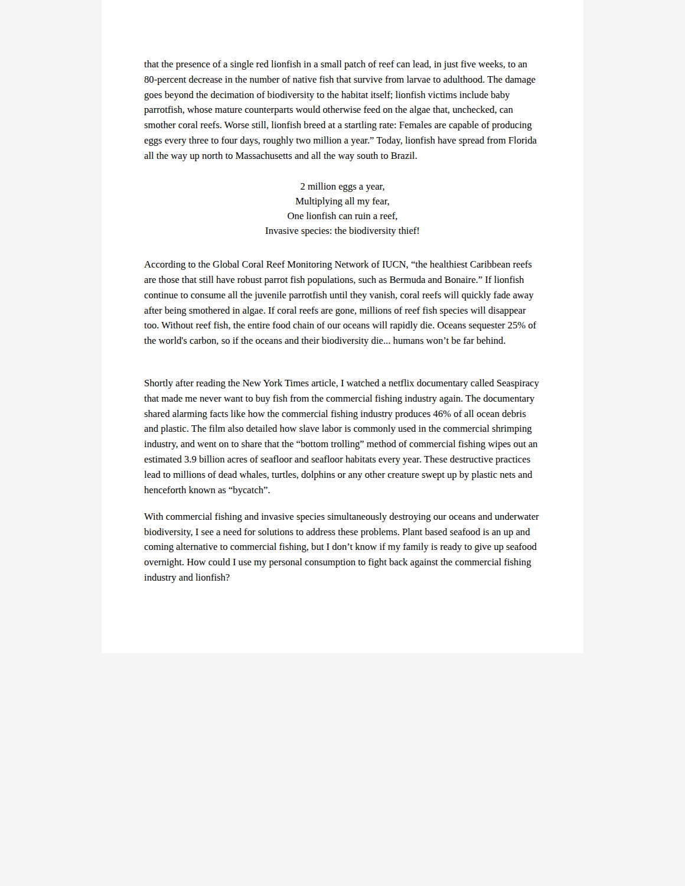that the presence of a single red lionfish in a small patch of reef can lead, in just five weeks, to an 80-percent decrease in the number of native fish that survive from larvae to adulthood. The damage goes beyond the decimation of biodiversity to the habitat itself; lionfish victims include baby parrotfish, whose mature counterparts would otherwise feed on the algae that, unchecked, can smother coral reefs. Worse still, lionfish breed at a startling rate: Females are capable of producing eggs every three to four days, roughly two million a year.” Today, lionfish have spread from Florida all the way up north to Massachusetts and all the way south to Brazil.
2 million eggs a year,
Multiplying all my fear,
One lionfish can ruin a reef,
Invasive species: the biodiversity thief!
According to the Global Coral Reef Monitoring Network of IUCN, “the healthiest Caribbean reefs are those that still have robust parrot fish populations, such as Bermuda and Bonaire.” If lionfish continue to consume all the juvenile parrotfish until they vanish, coral reefs will quickly fade away after being smothered in algae. If coral reefs are gone, millions of reef fish species will disappear too. Without reef fish, the entire food chain of our oceans will rapidly die. Oceans sequester 25% of the world's carbon, so if the oceans and their biodiversity die... humans won’t be far behind.
Shortly after reading the New York Times article, I watched a netflix documentary called Seaspiracy that made me never want to buy fish from the commercial fishing industry again. The documentary shared alarming facts like how the commercial fishing industry produces 46% of all ocean debris and plastic. The film also detailed how slave labor is commonly used in the commercial shrimping industry, and went on to share that the “bottom trolling” method of commercial fishing wipes out an estimated 3.9 billion acres of seafloor and seafloor habitats every year. These destructive practices lead to millions of dead whales, turtles, dolphins or any other creature swept up by plastic nets and henceforth known as “bycatch”.
With commercial fishing and invasive species simultaneously destroying our oceans and underwater biodiversity, I see a need for solutions to address these problems. Plant based seafood is an up and coming alternative to commercial fishing, but I don’t know if my family is ready to give up seafood overnight. How could I use my personal consumption to fight back against the commercial fishing industry and lionfish?